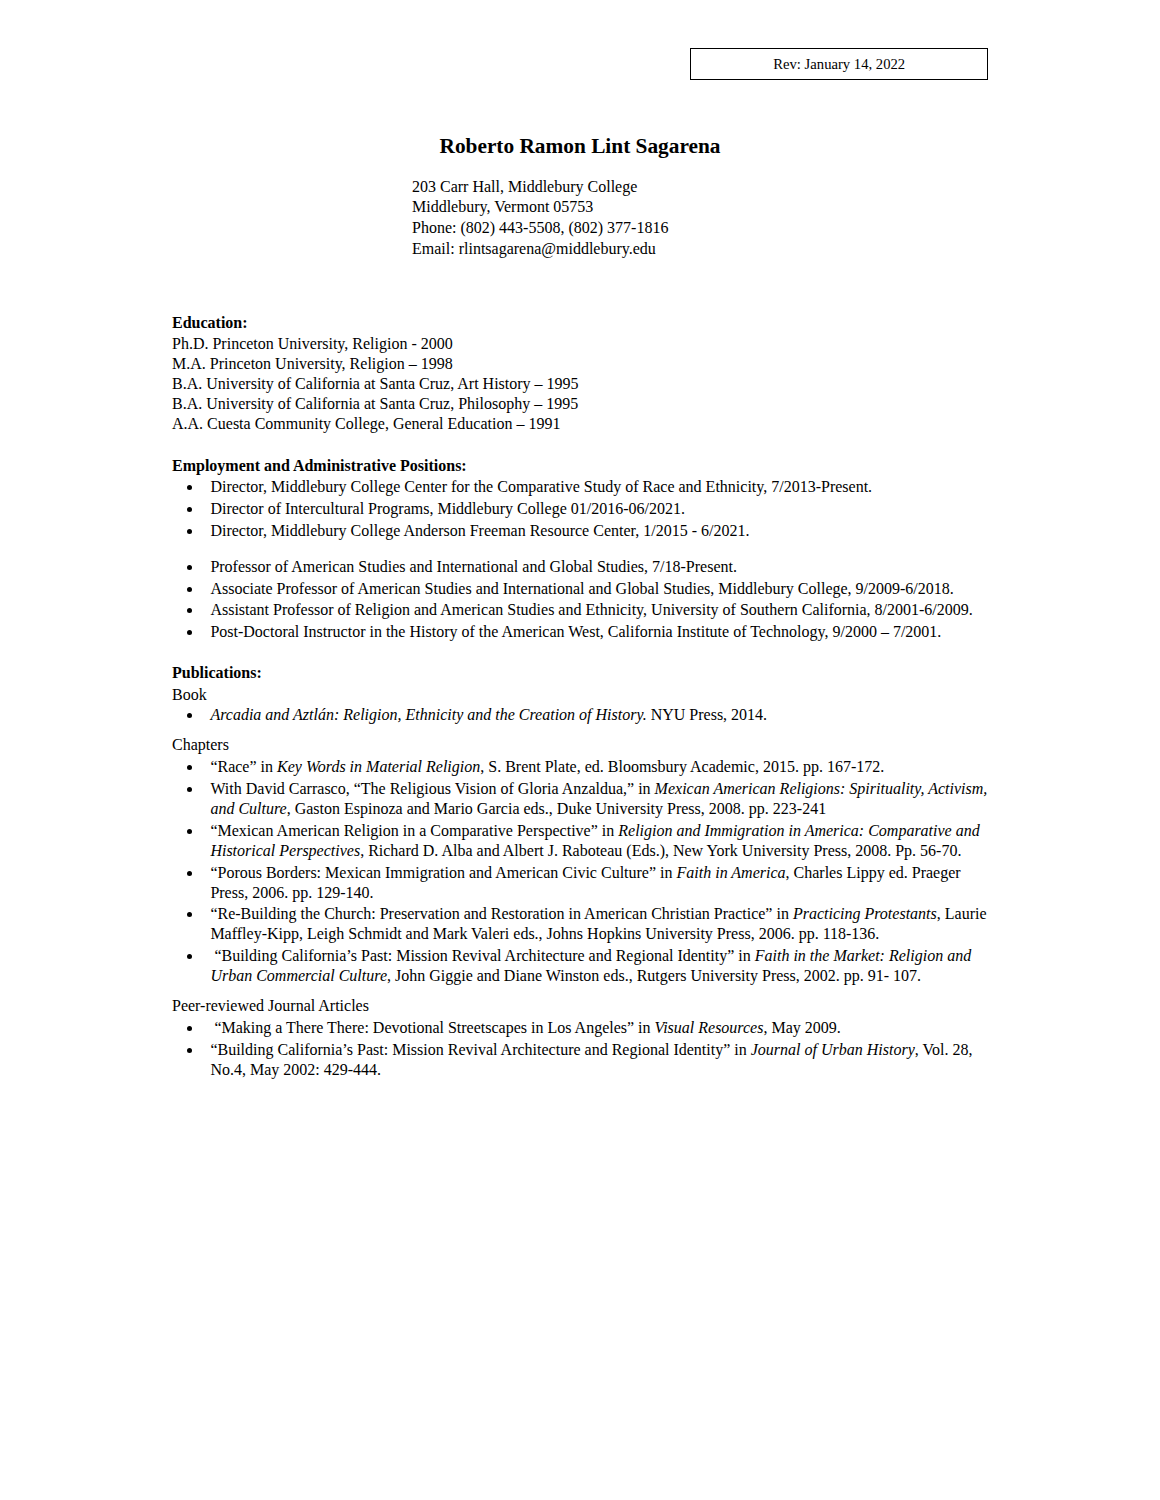Rev: January 14, 2022
Roberto Ramon Lint Sagarena
203 Carr Hall, Middlebury College
Middlebury, Vermont 05753
Phone: (802) 443-5508, (802) 377-1816
Email: rlintsagarena@middlebury.edu
Education:
Ph.D. Princeton University, Religion - 2000
M.A. Princeton University, Religion – 1998
B.A. University of California at Santa Cruz, Art History – 1995
B.A. University of California at Santa Cruz, Philosophy – 1995
A.A. Cuesta Community College, General Education – 1991
Employment and Administrative Positions:
Director, Middlebury College Center for the Comparative Study of Race and Ethnicity, 7/2013-Present.
Director of Intercultural Programs, Middlebury College 01/2016-06/2021.
Director, Middlebury College Anderson Freeman Resource Center, 1/2015 - 6/2021.
Professor of American Studies and International and Global Studies, 7/18-Present.
Associate Professor of American Studies and International and Global Studies, Middlebury College, 9/2009-6/2018.
Assistant Professor of Religion and American Studies and Ethnicity, University of Southern California, 8/2001-6/2009.
Post-Doctoral Instructor in the History of the American West, California Institute of Technology, 9/2000 – 7/2001.
Publications:
Book
Arcadia and Aztlán: Religion, Ethnicity and the Creation of History. NYU Press, 2014.
Chapters
“Race” in Key Words in Material Religion, S. Brent Plate, ed. Bloomsbury Academic, 2015. pp. 167-172.
With David Carrasco, “The Religious Vision of Gloria Anzaldua,” in Mexican American Religions: Spirituality, Activism, and Culture, Gaston Espinoza and Mario Garcia eds., Duke University Press, 2008. pp. 223-241
“Mexican American Religion in a Comparative Perspective” in Religion and Immigration in America: Comparative and Historical Perspectives, Richard D. Alba and Albert J. Raboteau (Eds.), New York University Press, 2008. Pp. 56-70.
“Porous Borders: Mexican Immigration and American Civic Culture” in Faith in America, Charles Lippy ed. Praeger Press, 2006. pp. 129-140.
“Re-Building the Church: Preservation and Restoration in American Christian Practice” in Practicing Protestants, Laurie Maffley-Kipp, Leigh Schmidt and Mark Valeri eds., Johns Hopkins University Press, 2006. pp. 118-136.
“Building California’s Past: Mission Revival Architecture and Regional Identity” in Faith in the Market: Religion and Urban Commercial Culture, John Giggie and Diane Winston eds., Rutgers University Press, 2002. pp. 91- 107.
Peer-reviewed Journal Articles
“Making a There There: Devotional Streetscapes in Los Angeles” in Visual Resources, May 2009.
“Building California’s Past: Mission Revival Architecture and Regional Identity” in Journal of Urban History, Vol. 28, No.4, May 2002: 429-444.